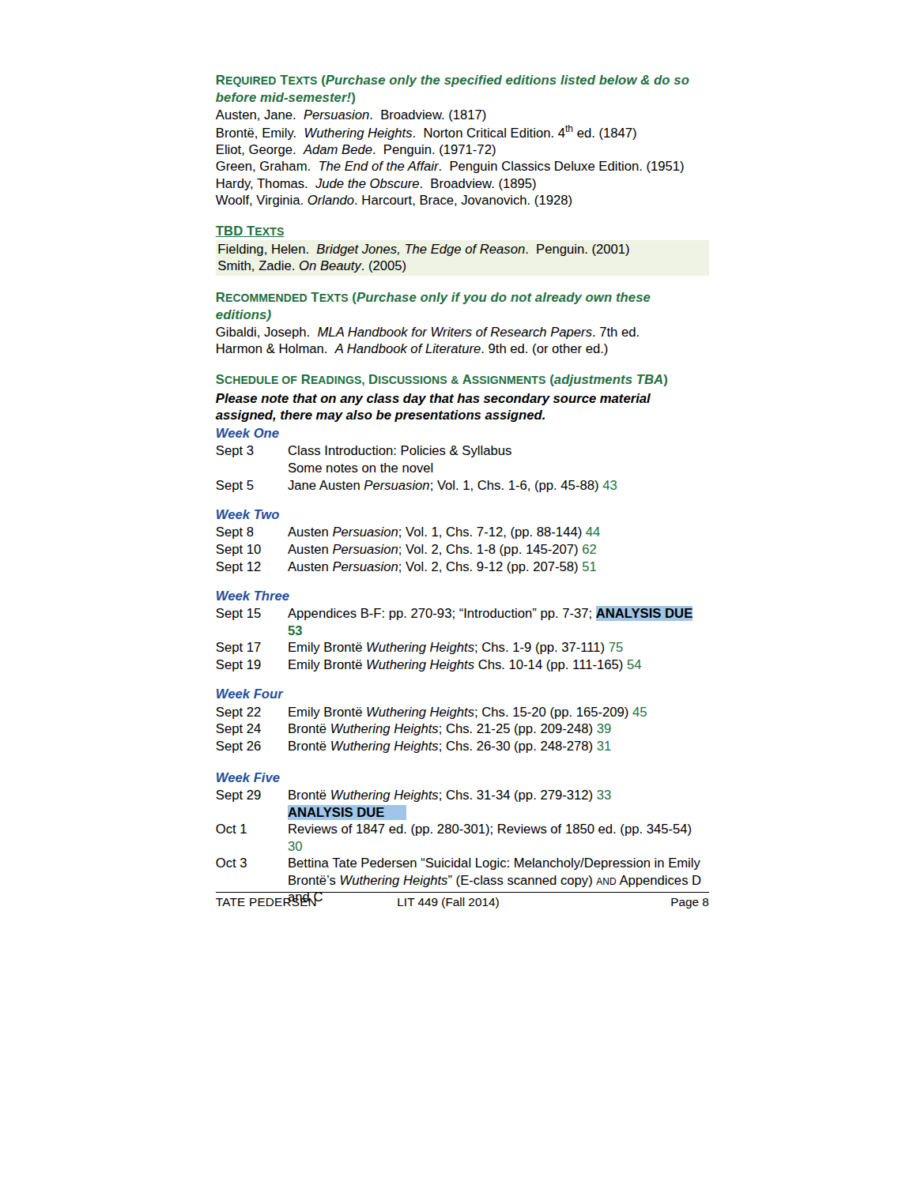REQUIRED TEXTS (Purchase only the specified editions listed below & do so before mid-semester!)
Austen, Jane. Persuasion. Broadview. (1817)
Brontë, Emily. Wuthering Heights. Norton Critical Edition. 4th ed. (1847)
Eliot, George. Adam Bede. Penguin. (1971-72)
Green, Graham. The End of the Affair. Penguin Classics Deluxe Edition. (1951)
Hardy, Thomas. Jude the Obscure. Broadview. (1895)
Woolf, Virginia. Orlando. Harcourt, Brace, Jovanovich. (1928)
TBD TEXTS
Fielding, Helen. Bridget Jones, The Edge of Reason. Penguin. (2001)
Smith, Zadie. On Beauty. (2005)
RECOMMENDED TEXTS (Purchase only if you do not already own these editions)
Gibaldi, Joseph. MLA Handbook for Writers of Research Papers. 7th ed.
Harmon & Holman. A Handbook of Literature. 9th ed. (or other ed.)
SCHEDULE OF READINGS, DISCUSSIONS & ASSIGNMENTS (adjustments TBA)
Please note that on any class day that has secondary source material assigned, there may also be presentations assigned.
Week One
| Sept 3 | Class Introduction: Policies & Syllabus |
| | Some notes on the novel |
| Sept 5 | Jane Austen Persuasion ; Vol. 1, Chs. 1-6, (pp. 45-88) 43 |
Week Two
| Sept 8 | Austen Persuasion ; Vol. 1, Chs. 7-12, (pp. 88-144) 44 |
| Sept 10 | Austen Persuasion ; Vol. 2, Chs. 1-8 (pp. 145-207) 62 |
| Sept 12 | Austen Persuasion ; Vol. 2, Chs. 9-12 (pp. 207-58) 51 |
Week Three
| Sept 15 | Appendices B-F: pp. 270-93; “Introduction” pp. 7-37; ANALYSIS DUE 53 |
| Sept 17 | Emily Brontë Wuthering Heights ; Chs. 1-9 (pp. 37-111) 75 |
| Sept 19 | Emily Brontë Wuthering Heights Chs. 10-14 (pp. 111-165) 54 |
Week Four
| Sept 22 | Emily Brontë Wuthering Heights ; Chs. 15-20 (pp. 165-209) 45 |
| Sept 24 | Brontë Wuthering Heights ; Chs. 21-25 (pp. 209-248) 39 |
| Sept 26 | Brontë Wuthering Heights ; Chs. 26-30 (pp. 248-278) 31 |
Week Five
| Sept 29 | Brontë Wuthering Heights ; Chs. 31-34 (pp. 279-312) 33 |
| | ANALYSIS DUE |
| Oct 1 | Reviews of 1847 ed. (pp. 280-301); Reviews of 1850 ed. (pp. 345-54) 30 |
| Oct 3 | Bettina Tate Pedersen “Suicidal Logic: Melancholy/Depression in Emily Brontë’s Wuthering Heights ” (E-class scanned copy) and Appendices D and C |
TATE PEDERSEN LIT 449 (Fall 2014) Page 8